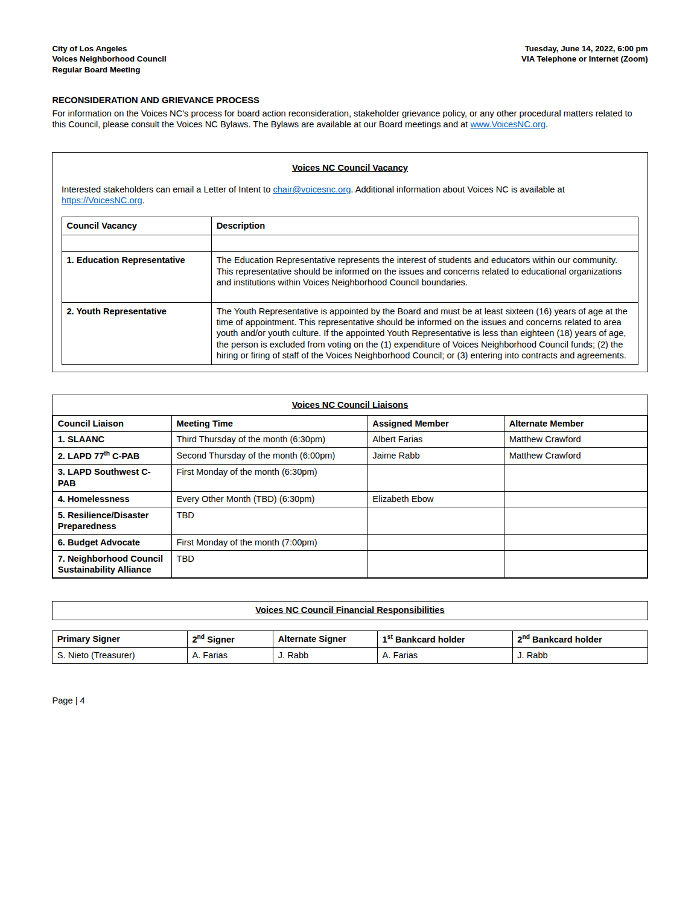City of Los Angeles
Voices Neighborhood Council
Regular Board Meeting
Tuesday, June 14, 2022, 6:00 pm
VIA Telephone or Internet (Zoom)
Reconsideration and Grievance Process
For information on the Voices NC's process for board action reconsideration, stakeholder grievance policy, or any other procedural matters related to this Council, please consult the Voices NC Bylaws. The Bylaws are available at our Board meetings and at www.VoicesNC.org.
Voices NC Council Vacancy
Interested stakeholders can email a Letter of Intent to chair@voicesnc.org. Additional information about Voices NC is available at https://VoicesNC.org.
| Council Vacancy | Description |
| --- | --- |
| 1. Education Representative | The Education Representative represents the interest of students and educators within our community. This representative should be informed on the issues and concerns related to educational organizations and institutions within Voices Neighborhood Council boundaries. |
| 2. Youth Representative | The Youth Representative is appointed by the Board and must be at least sixteen (16) years of age at the time of appointment. This representative should be informed on the issues and concerns related to area youth and/or youth culture. If the appointed Youth Representative is less than eighteen (18) years of age, the person is excluded from voting on the (1) expenditure of Voices Neighborhood Council funds; (2) the hiring or firing of staff of the Voices Neighborhood Council; or (3) entering into contracts and agreements. |
Voices NC Council Liaisons
| Council Liaison | Meeting Time | Assigned Member | Alternate Member |
| --- | --- | --- | --- |
| 1. SLAANC | Third Thursday of the month (6:30pm) | Albert Farias | Matthew Crawford |
| 2. LAPD 77 th C-PAB | Second Thursday of the month (6:00pm) | Jaime Rabb | Matthew Crawford |
| 3. LAPD Southwest C-PAB | First Monday of the month (6:30pm) | | |
| 4. Homelessness | Every Other Month (TBD) (6:30pm) | Elizabeth Ebow | |
| 5. Resilience/Disaster Preparedness | TBD | | |
| 6. Budget Advocate | First Monday of the month (7:00pm) | | |
| 7. Neighborhood Council Sustainability Alliance | TBD | | |
Voices NC Council Financial Responsibilities
| Primary Signer | 2 nd Signer | Alternate Signer | 1 st Bankcard holder | 2 nd Bankcard holder |
| --- | --- | --- | --- | --- |
| S. Nieto (Treasurer) | A. Farias | J. Rabb | A. Farias | J. Rabb |
Page | 4